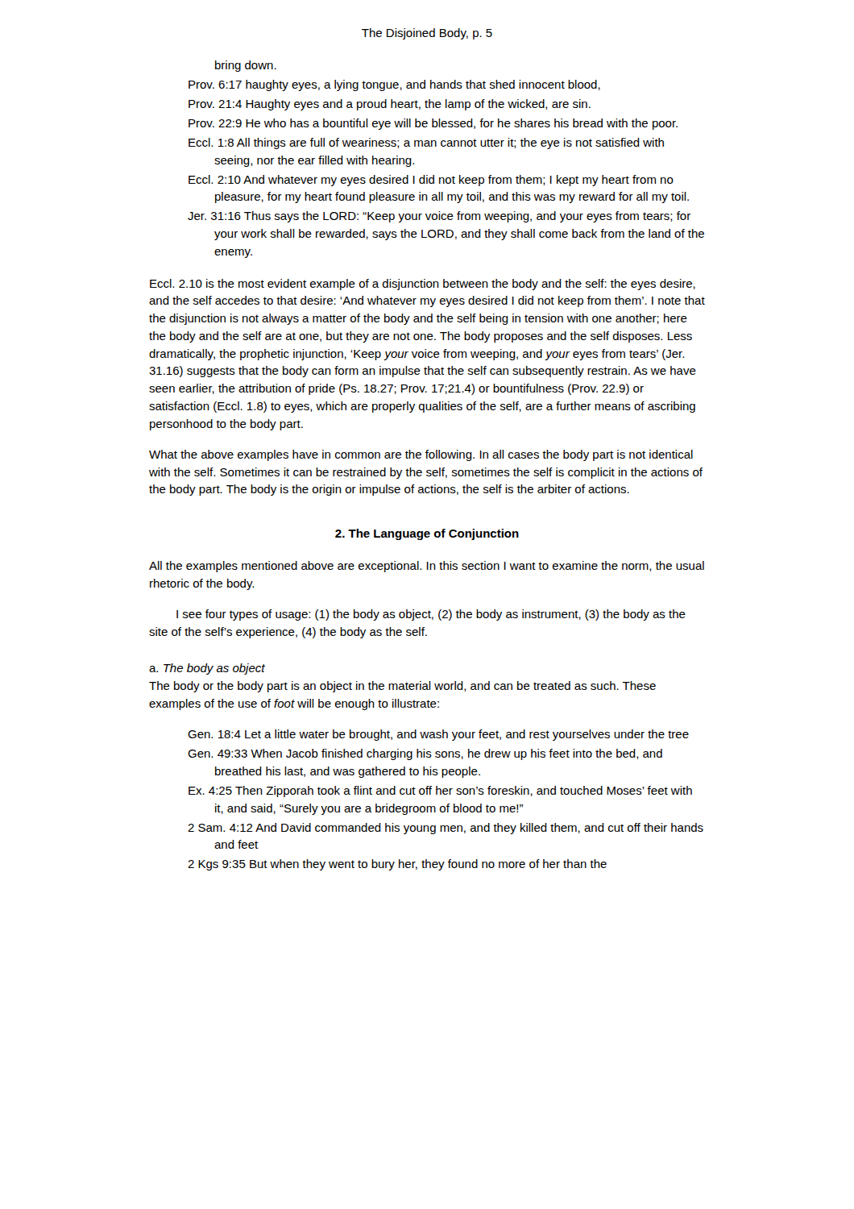The Disjoined Body, p. 5
bring down.
Prov. 6:17 haughty eyes, a lying tongue, and hands that shed innocent blood,
Prov. 21:4 Haughty eyes and a proud heart, the lamp of the wicked, are sin.
Prov. 22:9 He who has a bountiful eye will be blessed, for he shares his bread with the poor.
Eccl. 1:8 All things are full of weariness; a man cannot utter it; the eye is not satisfied with seeing, nor the ear filled with hearing.
Eccl. 2:10 And whatever my eyes desired I did not keep from them; I kept my heart from no pleasure, for my heart found pleasure in all my toil, and this was my reward for all my toil.
Jer. 31:16 Thus says the LORD: “Keep your voice from weeping, and your eyes from tears; for your work shall be rewarded, says the LORD, and they shall come back from the land of the enemy.
Eccl. 2.10 is the most evident example of a disjunction between the body and the self: the eyes desire, and the self accedes to that desire: ‘And whatever my eyes desired I did not keep from them’. I note that the disjunction is not always a matter of the body and the self being in tension with one another; here the body and the self are at one, but they are not one. The body proposes and the self disposes. Less dramatically, the prophetic injunction, ‘Keep your voice from weeping, and your eyes from tears’ (Jer. 31.16) suggests that the body can form an impulse that the self can subsequently restrain. As we have seen earlier, the attribution of pride (Ps. 18.27; Prov. 17;21.4) or bountifulness (Prov. 22.9) or satisfaction (Eccl. 1.8) to eyes, which are properly qualities of the self, are a further means of ascribing personhood to the body part.
What the above examples have in common are the following. In all cases the body part is not identical with the self. Sometimes it can be restrained by the self, sometimes the self is complicit in the actions of the body part. The body is the origin or impulse of actions, the self is the arbiter of actions.
2. The Language of Conjunction
All the examples mentioned above are exceptional. In this section I want to examine the norm, the usual rhetoric of the body.
I see four types of usage: (1) the body as object, (2) the body as instrument, (3) the body as the site of the self’s experience, (4) the body as the self.
a. The body as object
The body or the body part is an object in the material world, and can be treated as such. These examples of the use of foot will be enough to illustrate:
Gen. 18:4 Let a little water be brought, and wash your feet, and rest yourselves under the tree
Gen. 49:33 When Jacob finished charging his sons, he drew up his feet into the bed, and breathed his last, and was gathered to his people.
Ex. 4:25 Then Zipporah took a flint and cut off her son’s foreskin, and touched Moses’ feet with it, and said, “Surely you are a bridegroom of blood to me!”
2 Sam. 4:12 And David commanded his young men, and they killed them, and cut off their hands and feet
2 Kgs 9:35 But when they went to bury her, they found no more of her than the